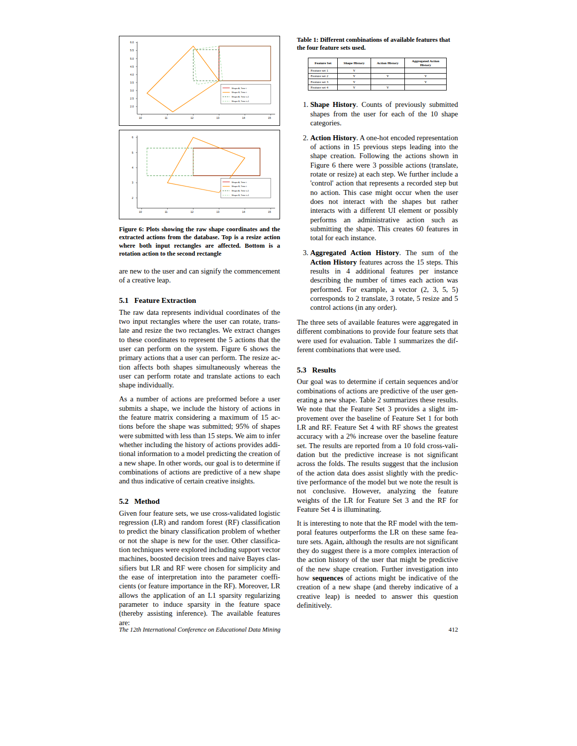6.0 5.5 5.0 4.5 4.0 3.5 3.0 2.5 2.0 10 11 12 13 14 15 Shape A, Time t Shape B, Time t Shape A, Time t+1 Shape B, Time t+1
6 5 4 3 2 10 11 12 13 14 15 Shape A, Time t Shape B, Time t Shape A, Time t+1 Shape B, Time t+1
Figure 6: Plots showing the raw shape coordinates and the extracted actions from the database. Top is a resize action where both input rectangles are affected. Bottom is a rotation action to the second rectangle
are new to the user and can signify the commencement of a creative leap.
5.1 Feature Extraction
The raw data represents individual coordinates of the two input rectangles where the user can rotate, translate and resize the two rectangles. We extract changes to these coordinates to represent the 5 actions that the user can perform on the system. Figure 6 shows the primary actions that a user can perform. The resize action affects both shapes simultaneously whereas the user can perform rotate and translate actions to each shape individually.
As a number of actions are preformed before a user submits a shape, we include the history of actions in the feature matrix considering a maximum of 15 actions before the shape was submitted; 95% of shapes were submitted with less than 15 steps. We aim to infer whether including the history of actions provides additional information to a model predicting the creation of a new shape. In other words, our goal is to determine if combinations of actions are predictive of a new shape and thus indicative of certain creative insights.
5.2 Method
Given four feature sets, we use cross-validated logistic regression (LR) and random forest (RF) classification to predict the binary classification problem of whether or not the shape is new for the user. Other classification techniques were explored including support vector machines, boosted decision trees and naive Bayes classifiers but LR and RF were chosen for simplicity and the ease of interpretation into the parameter coefficients (or feature importance in the RF). Moreover, LR allows the application of an L1 sparsity regularizing parameter to induce sparsity in the feature space (thereby assisting inference). The available features are:
Table 1: Different combinations of available features that the four feature sets used.
| Feature Set | Shape History | Action History | Aggregated Action History |
| --- | --- | --- | --- |
| Feature set 1 | Y | | |
| Feature set 2 | Y | Y | Y |
| Feature set 3 | Y | | Y |
| Feature set 4 | Y | Y | |
Shape History. Counts of previously submitted shapes from the user for each of the 10 shape categories.
Action History. A one-hot encoded representation of actions in 15 previous steps leading into the shape creation. Following the actions shown in Figure 6 there were 3 possible actions (translate, rotate or resize) at each step. We further include a 'control' action that represents a recorded step but no action. This case might occur when the user does not interact with the shapes but rather interacts with a different UI element or possibly performs an administrative action such as submitting the shape. This creates 60 features in total for each instance.
Aggregated Action History. The sum of the Action History features across the 15 steps. This results in 4 additional features per instance describing the number of times each action was performed. For example, a vector (2, 3, 5, 5) corresponds to 2 translate, 3 rotate, 5 resize and 5 control actions (in any order).
The three sets of available features were aggregated in different combinations to provide four feature sets that were used for evaluation. Table 1 summarizes the different combinations that were used.
5.3 Results
Our goal was to determine if certain sequences and/or combinations of actions are predictive of the user generating a new shape. Table 2 summarizes these results. We note that the Feature Set 3 provides a slight improvement over the baseline of Feature Set 1 for both LR and RF. Feature Set 4 with RF shows the greatest accuracy with a 2% increase over the baseline feature set. The results are reported from a 10 fold cross-validation but the predictive increase is not significant across the folds. The results suggest that the inclusion of the action data does assist slightly with the predictive performance of the model but we note the result is not conclusive. However, analyzing the feature weights of the LR for Feature Set 3 and the RF for Feature Set 4 is illuminating.
It is interesting to note that the RF model with the temporal features outperforms the LR on these same feature sets. Again, although the results are not significant they do suggest there is a more complex interaction of the action history of the user that might be predictive of the new shape creation. Further investigation into how sequences of actions might be indicative of the creation of a new shape (and thereby indicative of a creative leap) is needed to answer this question definitively.
The 12th International Conference on Educational Data Mining 412